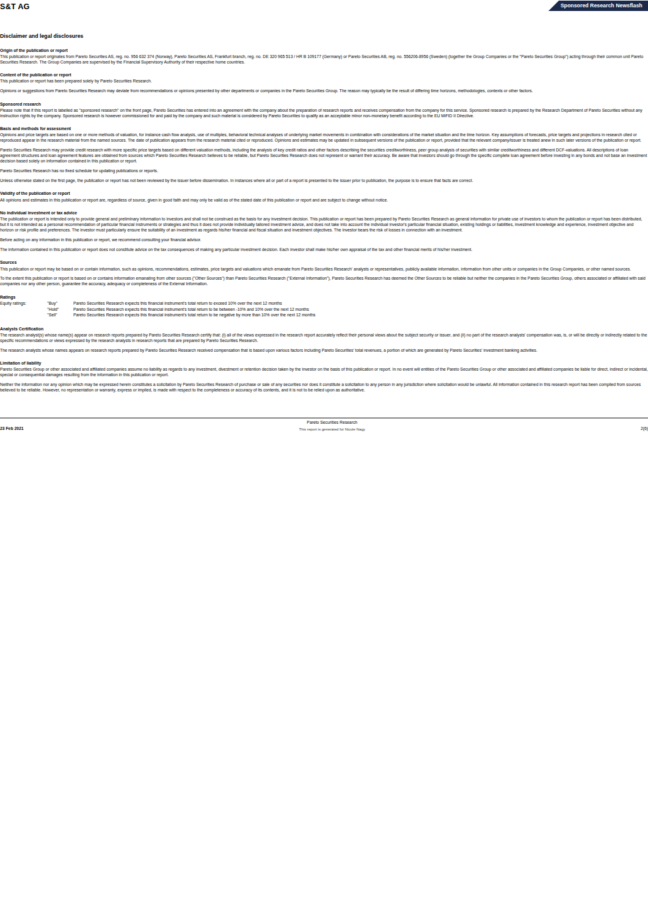S&T AG
Sponsored Research Newsflash
Disclaimer and legal disclosures
Origin of the publication or report
This publication or report originates from Pareto Securities AS, reg. no. 956 632 374 (Norway), Pareto Securities AS, Frankfurt branch, reg. no. DE 320 965 513 / HR B 109177 (Germany) or Pareto Securities AB, reg. no. 556206-8956 (Sweden) (together the Group Companies or the "Pareto Securities Group") acting through their common unit Pareto Securities Research. The Group Companies are supervised by the Financial Supervisory Authority of their respective home countries.
Content of the publication or report
This publication or report has been prepared solely by Pareto Securities Research.
Opinions or suggestions from Pareto Securities Research may deviate from recommendations or opinions presented by other departments or companies in the Pareto Securities Group. The reason may typically be the result of differing time horizons, methodologies, contexts or other factors.
Sponsored research
Please note that if this report is labelled as "sponsored research" on the front page, Pareto Securities has entered into an agreement with the company about the preparation of research reports and receives compensation from the company for this service. Sponsored research is prepared by the Research Department of Pareto Securities without any instruction rights by the company. Sponsored research is however commissioned for and paid by the company and such material is considered by Pareto Securities to qualify as an acceptable minor non-monetary benefit according to the EU MiFID II Directive.
Basis and methods for assessment
Opinions and price targets are based on one or more methods of valuation, for instance cash flow analysis, use of multiples, behavioral technical analyses of underlying market movements in combination with considerations of the market situation and the time horizon. Key assumptions of forecasts, price targets and projections in research cited or reproduced appear in the research material from the named sources. The date of publication appears from the research material cited or reproduced. Opinions and estimates may be updated in subsequent versions of the publication or report, provided that the relevant company/issuer is treated anew in such later versions of the publication or report.
Pareto Securities Research may provide credit research with more specific price targets based on different valuation methods, including the analysis of key credit ratios and other factors describing the securities creditworthiness, peer group analysis of securities with similar creditworthiness and different DCF-valuations. All descriptions of loan agreement structures and loan agreement features are obtained from sources which Pareto Securities Research believes to be reliable, but Pareto Securities Research does not represent or warrant their accuracy. Be aware that investors should go through the specific complete loan agreement before investing in any bonds and not base an investment decision based solely on information contained in this publication or report.
Pareto Securities Research has no fixed schedule for updating publications or reports.
Unless otherwise stated on the first page, the publication or report has not been reviewed by the issuer before dissemination. In instances where all or part of a report is presented to the issuer prior to publication, the purpose is to ensure that facts are correct.
Validity of the publication or report
All opinions and estimates in this publication or report are, regardless of source, given in good faith and may only be valid as of the stated date of this publication or report and are subject to change without notice.
No individual investment or tax advice
The publication or report is intended only to provide general and preliminary information to investors and shall not be construed as the basis for any investment decision. This publication or report has been prepared by Pareto Securities Research as general information for private use of investors to whom the publication or report has been distributed, but it is not intended as a personal recommendation of particular financial instruments or strategies and thus it does not provide individually tailored investment advice, and does not take into account the individual investor's particular financial situation, existing holdings or liabilities, investment knowledge and experience, investment objective and horizon or risk profile and preferences. The investor must particularly ensure the suitability of an investment as regards his/her financial and fiscal situation and investment objectives. The investor bears the risk of losses in connection with an investment.
Before acting on any information in this publication or report, we recommend consulting your financial advisor.
The information contained in this publication or report does not constitute advice on the tax consequences of making any particular investment decision. Each investor shall make his/her own appraisal of the tax and other financial merits of his/her investment.
Sources
This publication or report may be based on or contain information, such as opinions, recommendations, estimates, price targets and valuations which emanate from Pareto Securities Research' analysts or representatives, publicly available information, information from other units or companies in the Group Companies, or other named sources.
To the extent this publication or report is based on or contains information emanating from other sources ("Other Sources") than Pareto Securities Research ("External Information"), Pareto Securities Research has deemed the Other Sources to be reliable but neither the companies in the Pareto Securities Group, others associated or affiliated with said companies nor any other person, guarantee the accuracy, adequacy or completeness of the External Information.
Ratings
| Equity ratings: | "Buy" | Pareto Securities Research expects this financial instrument's total return to exceed 10% over the next 12 months |
| | "Hold" | Pareto Securities Research expects this financial instrument's total return to be between -10% and 10% over the next 12 months |
| | "Sell" | Pareto Securities Research expects this financial instrument's total return to be negative by more than 10% over the next 12 months |
Analysts Certification
The research analyst(s) whose name(s) appear on research reports prepared by Pareto Securities Research certify that: (i) all of the views expressed in the research report accurately reflect their personal views about the subject security or issuer, and (ii) no part of the research analysts' compensation was, is, or will be directly or indirectly related to the specific recommendations or views expressed by the research analysts in research reports that are prepared by Pareto Securities Research.
The research analysts whose names appears on research reports prepared by Pareto Securities Research received compensation that is based upon various factors including Pareto Securities' total revenues, a portion of which are generated by Pareto Securities' investment banking activities.
Limitation of liability
Pareto Securities Group or other associated and affiliated companies assume no liability as regards to any investment, divestment or retention decision taken by the investor on the basis of this publication or report. In no event will entities of the Pareto Securities Group or other associated and affiliated companies be liable for direct, indirect or incidental, special or consequential damages resulting from the information in this publication or report.
Neither the information nor any opinion which may be expressed herein constitutes a solicitation by Pareto Securities Research of purchase or sale of any securities nor does it constitute a solicitation to any person in any jurisdiction where solicitation would be unlawful. All information contained in this research report has been compiled from sources believed to be reliable. However, no representation or warranty, express or implied, is made with respect to the completeness or accuracy of its contents, and it is not to be relied upon as authoritative.
23 Feb 2021
Pareto Securities Research
This report is generated for Nicole Nagy
2(6)